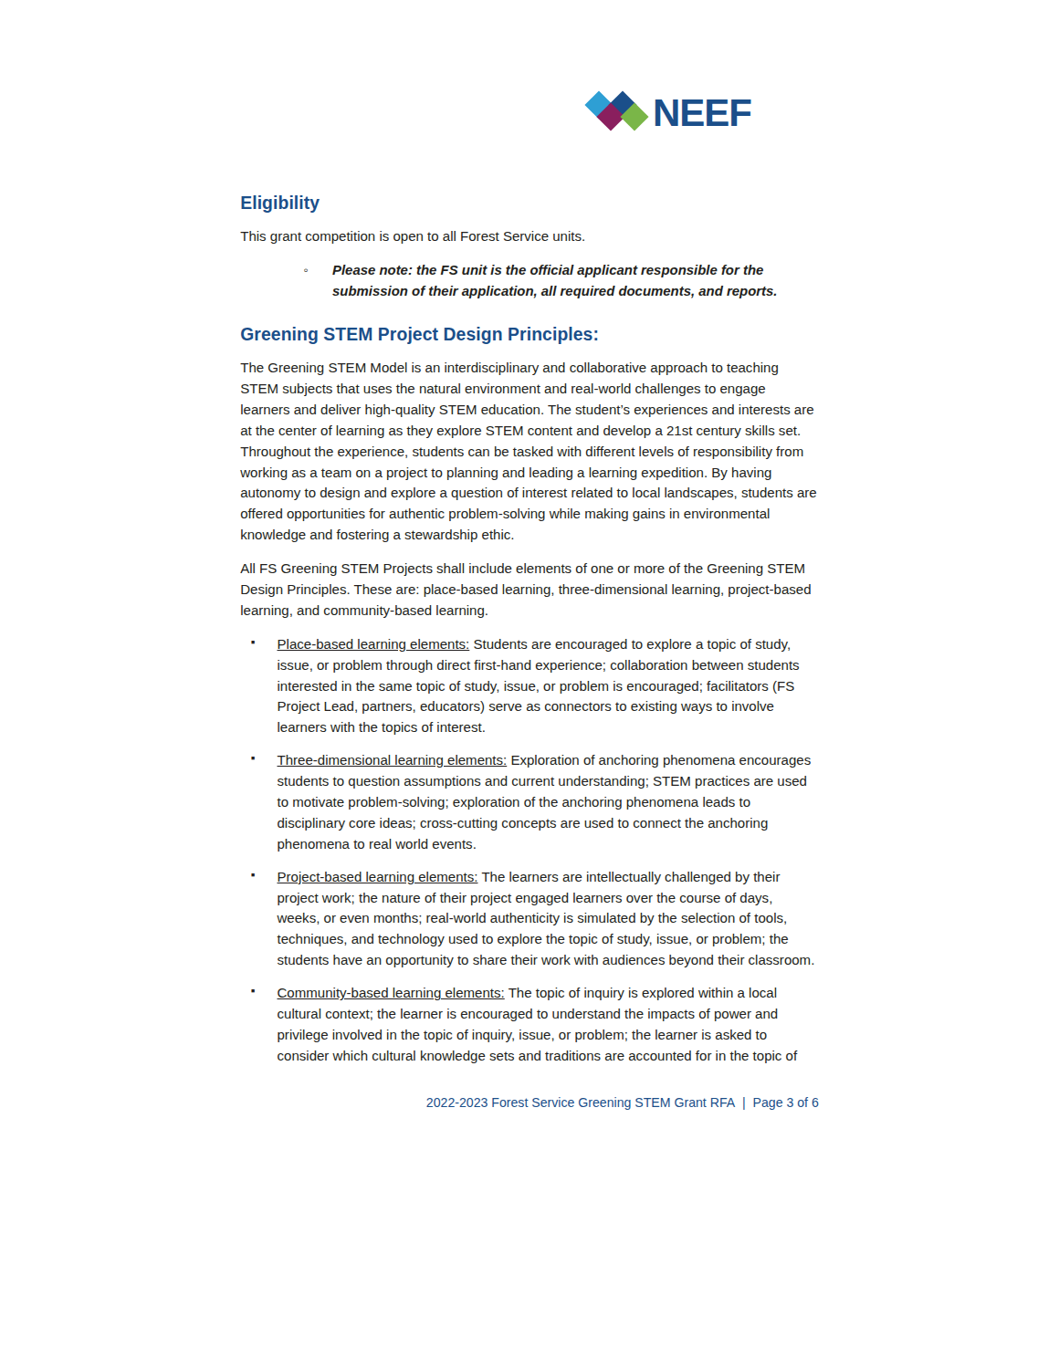NEEF
Eligibility
This grant competition is open to all Forest Service units.
◦
Please note: the FS unit is the official applicant responsible for the submission of their application, all required documents, and reports.
Greening STEM Project Design Principles:
The Greening STEM Model is an interdisciplinary and collaborative approach to teaching STEM subjects that uses the natural environment and real-world challenges to engage learners and deliver high-quality STEM education. The student’s experiences and interests are at the center of learning as they explore STEM content and develop a 21st century skills set. Throughout the experience, students can be tasked with different levels of responsibility from working as a team on a project to planning and leading a learning expedition. By having autonomy to design and explore a question of interest related to local landscapes, students are offered opportunities for authentic problem-solving while making gains in environmental knowledge and fostering a stewardship ethic.
All FS Greening STEM Projects shall include elements of one or more of the Greening STEM Design Principles. These are: place-based learning, three-dimensional learning, project-based learning, and community-based learning.
Place-based learning elements: Students are encouraged to explore a topic of study, issue, or problem through direct first-hand experience; collaboration between students interested in the same topic of study, issue, or problem is encouraged; facilitators (FS Project Lead, partners, educators) serve as connectors to existing ways to involve learners with the topics of interest.
Three-dimensional learning elements: Exploration of anchoring phenomena encourages students to question assumptions and current understanding; STEM practices are used to motivate problem-solving; exploration of the anchoring phenomena leads to disciplinary core ideas; cross-cutting concepts are used to connect the anchoring phenomena to real world events.
Project-based learning elements: The learners are intellectually challenged by their project work; the nature of their project engaged learners over the course of days, weeks, or even months; real-world authenticity is simulated by the selection of tools, techniques, and technology used to explore the topic of study, issue, or problem; the students have an opportunity to share their work with audiences beyond their classroom.
Community-based learning elements: The topic of inquiry is explored within a local cultural context; the learner is encouraged to understand the impacts of power and privilege involved in the topic of inquiry, issue, or problem; the learner is asked to consider which cultural knowledge sets and traditions are accounted for in the topic of
2022-2023 Forest Service Greening STEM Grant RFA | Page 3 of 6